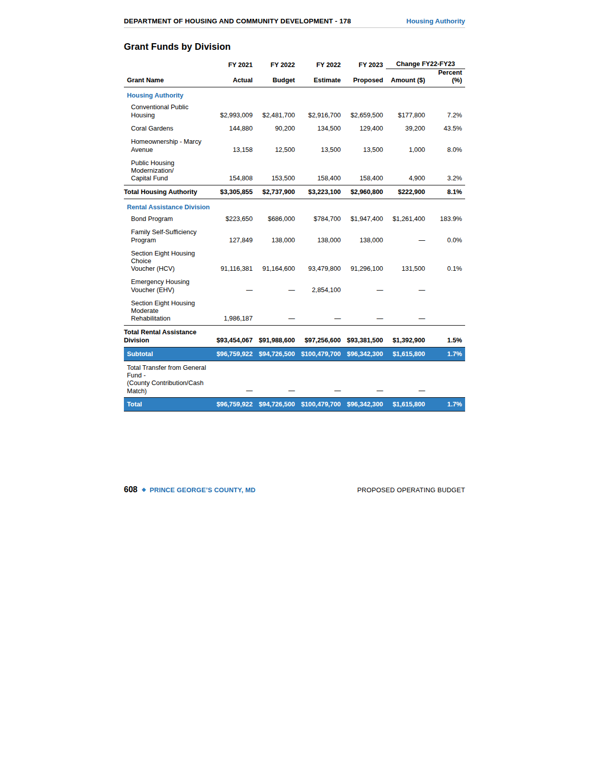Department of Housing and Community Development - 178
Housing Authority
Grant Funds by Division
| | FY 2021 | FY 2022 | FY 2022 | FY 2023 | Change FY22-FY23 |
| --- | --- | --- | --- | --- | --- |
| Grant Name | Actual | Budget | Estimate | Proposed | Amount ($) | Percent (%) |
| Housing Authority |
| Conventional Public Housing | $2,993,009 | $2,481,700 | $2,916,700 | $2,659,500 | $177,800 | 7.2% |
| Coral Gardens | 144,880 | 90,200 | 134,500 | 129,400 | 39,200 | 43.5% |
| Homeownership - Marcy Avenue | 13,158 | 12,500 | 13,500 | 13,500 | 1,000 | 8.0% |
| Public Housing Modernization/ Capital Fund | 154,808 | 153,500 | 158,400 | 158,400 | 4,900 | 3.2% |
| Total Housing Authority | $3,305,855 | $2,737,900 | $3,223,100 | $2,960,800 | $222,900 | 8.1% |
| Rental Assistance Division |
| Bond Program | $223,650 | $686,000 | $784,700 | $1,947,400 | $1,261,400 | 183.9% |
| Family Self-Sufficiency Program | 127,849 | 138,000 | 138,000 | 138,000 | — | 0.0% |
| Section Eight Housing Choice Voucher (HCV) | 91,116,381 | 91,164,600 | 93,479,800 | 91,296,100 | 131,500 | 0.1% |
| Emergency Housing Voucher (EHV) | — | — | 2,854,100 | — | — | |
| Section Eight Housing Moderate Rehabilitation | 1,986,187 | — | — | — | — | |
| Total Rental Assistance Division | $93,454,067 | $91,988,600 | $97,256,600 | $93,381,500 | $1,392,900 | 1.5% |
| Subtotal | $96,759,922 | $94,726,500 | $100,479,700 | $96,342,300 | $1,615,800 | 1.7% |
| Total Transfer from General Fund - (County Contribution/Cash Match) | — | — | — | — | — | |
| Total | $96,759,922 | $94,726,500 | $100,479,700 | $96,342,300 | $1,615,800 | 1.7% |
608 ◆ Prince George’s County, MD
Proposed Operating Budget